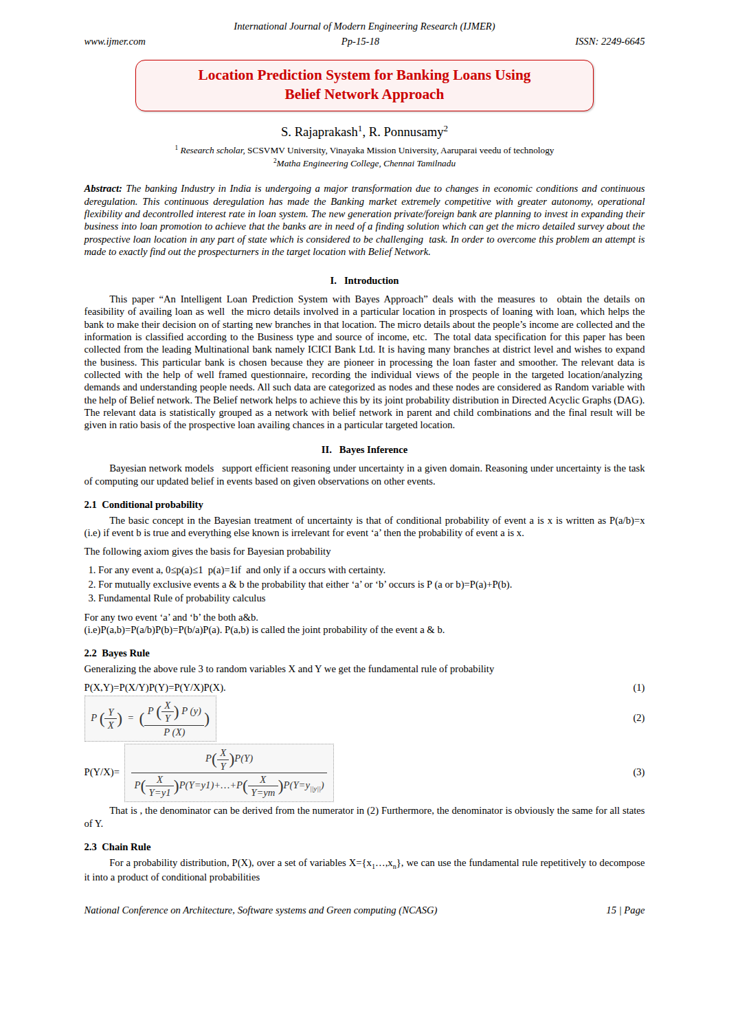International Journal of Modern Engineering Research (IJMER)
www.ijmer.com Pp-15-18 ISSN: 2249-6645
Location Prediction System for Banking Loans Using
Belief Network Approach
S. Rajaprakash1, R. Ponnusamy2
1 Research scholar, SCSVMV University, Vinayaka Mission University, Aaruparai veedu of technology
2Matha Engineering College, Chennai Tamilnadu
Abstract: The banking Industry in India is undergoing a major transformation due to changes in economic conditions and continuous deregulation. This continuous deregulation has made the Banking market extremely competitive with greater autonomy, operational flexibility and decontrolled interest rate in loan system. The new generation private/foreign bank are planning to invest in expanding their business into loan promotion to achieve that the banks are in need of a finding solution which can get the micro detailed survey about the prospective loan location in any part of state which is considered to be challenging task. In order to overcome this problem an attempt is made to exactly find out the prospecturners in the target location with Belief Network.
I. Introduction
This paper “An Intelligent Loan Prediction System with Bayes Approach” deals with the measures to obtain the details on feasibility of availing loan as well the micro details involved in a particular location in prospects of loaning with loan, which helps the bank to make their decision on of starting new branches in that location. The micro details about the people’s income are collected and the information is classified according to the Business type and source of income, etc. The total data specification for this paper has been collected from the leading Multinational bank namely ICICI Bank Ltd. It is having many branches at district level and wishes to expand the business. This particular bank is chosen because they are pioneer in processing the loan faster and smoother. The relevant data is collected with the help of well framed questionnaire, recording the individual views of the people in the targeted location/analyzing demands and understanding people needs. All such data are categorized as nodes and these nodes are considered as Random variable with the help of Belief network. The Belief network helps to achieve this by its joint probability distribution in Directed Acyclic Graphs (DAG). The relevant data is statistically grouped as a network with belief network in parent and child combinations and the final result will be given in ratio basis of the prospective loan availing chances in a particular targeted location.
II. Bayes Inference
Bayesian network models support efficient reasoning under uncertainty in a given domain. Reasoning under uncertainty is the task of computing our updated belief in events based on given observations on other events.
2.1 Conditional probability
The basic concept in the Bayesian treatment of uncertainty is that of conditional probability of event a is x is written as P(a/b)=x (i.e) if event b is true and everything else known is irrelevant for event ‘a’ then the probability of event a is x.
The following axiom gives the basis for Bayesian probability
For any event a, 0≤p(a)≤1 p(a)=1if and only if a occurs with certainty.
For mutually exclusive events a & b the probability that either ‘a’ or ‘b’ occurs is P (a or b)=P(a)+P(b).
Fundamental Rule of probability calculus
For any two event ‘a’ and ‘b’ the both a&b.
(i.e)P(a,b)=P(a/b)P(b)=P(b/a)P(a). P(a,b) is called the joint probability of the event a & b.
2.2 Bayes Rule
Generalizing the above rule 3 to random variables X and Y we get the fundamental rule of probability
P(X,Y)=P(X/Y)P(Y)=P(Y/X)P(X). (1)
P (YX) = (P (XY) P (y) P (X)) (2)
P(Y/X)= P(XY) P(Y) P(XY=y1) P(Y=y1)+…+P(XY=ym) P(Y=y||y||) (3)
That is , the denominator can be derived from the numerator in (2) Furthermore, the denominator is obviously the same for all states of Y.
2.3 Chain Rule
For a probability distribution, P(X), over a set of variables X={x1…,xn}, we can use the fundamental rule repetitively to decompose it into a product of conditional probabilities
National Conference on Architecture, Software systems and Green computing (NCASG) 15 | Page